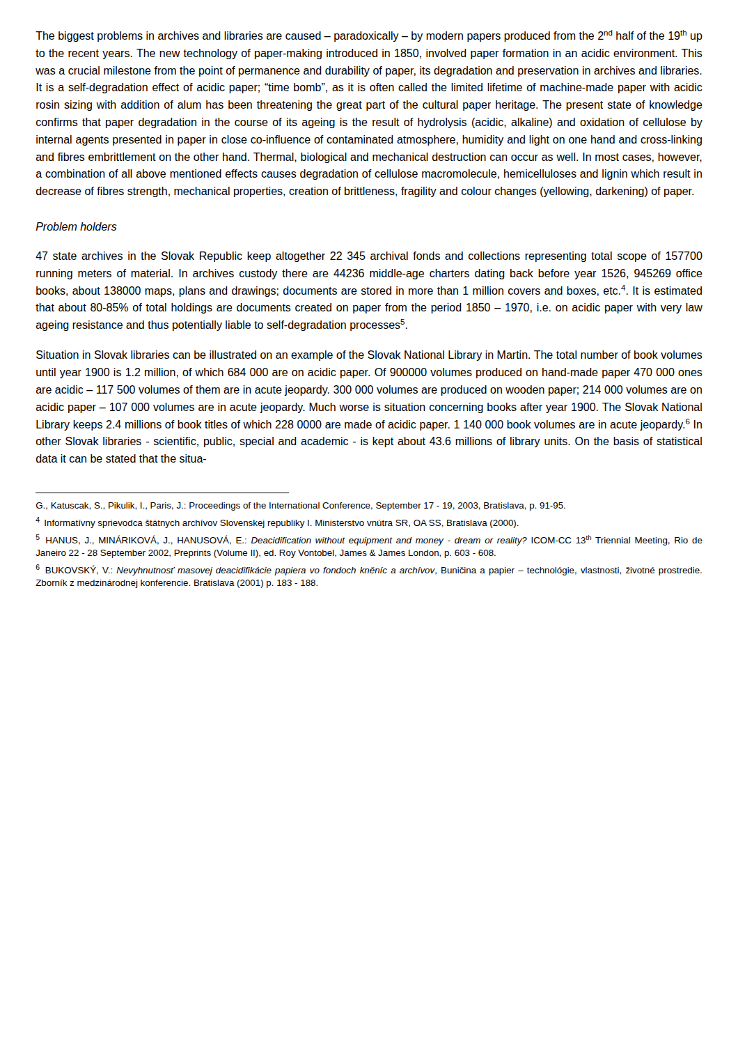The biggest problems in archives and libraries are caused – paradoxically – by modern papers produced from the 2nd half of the 19th up to the recent years. The new technology of paper-making introduced in 1850, involved paper formation in an acidic environment. This was a crucial milestone from the point of permanence and durability of paper, its degradation and preservation in archives and libraries. It is a self-degradation effect of acidic paper; “time bomb”, as it is often called the limited lifetime of machine-made paper with acidic rosin sizing with addition of alum has been threatening the great part of the cultural paper heritage. The present state of knowledge confirms that paper degradation in the course of its ageing is the result of hydrolysis (acidic, alkaline) and oxidation of cellulose by internal agents presented in paper in close co-influence of contaminated atmosphere, humidity and light on one hand and cross-linking and fibres embrittlement on the other hand. Thermal, biological and mechanical destruction can occur as well. In most cases, however, a combination of all above mentioned effects causes degradation of cellulose macromolecule, hemicelluloses and lignin which result in decrease of fibres strength, mechanical properties, creation of brittleness, fragility and colour changes (yellowing, darkening) of paper.
Problem holders
47 state archives in the Slovak Republic keep altogether 22 345 archival fonds and collections representing total scope of 157700 running meters of material. In archives custody there are 44236 middle-age charters dating back before year 1526, 945269 office books, about 138000 maps, plans and drawings; documents are stored in more than 1 million covers and boxes, etc.4. It is estimated that about 80-85% of total holdings are documents created on paper from the period 1850 – 1970, i.e. on acidic paper with very law ageing resistance and thus potentially liable to self-degradation processes5.
Situation in Slovak libraries can be illustrated on an example of the Slovak National Library in Martin. The total number of book volumes until year 1900 is 1.2 million, of which 684 000 are on acidic paper. Of 900000 volumes produced on hand-made paper 470 000 ones are acidic – 117 500 volumes of them are in acute jeopardy. 300 000 volumes are produced on wooden paper; 214 000 volumes are on acidic paper – 107 000 volumes are in acute jeopardy. Much worse is situation concerning books after year 1900. The Slovak National Library keeps 2.4 millions of book titles of which 228 0000 are made of acidic paper. 1 140 000 book volumes are in acute jeopardy.6 In other Slovak libraries - scientific, public, special and academic - is kept about 43.6 millions of library units. On the basis of statistical data it can be stated that the situa-
G., Katuscak, S., Pikulik, I., Paris, J.: Proceedings of the International Conference, September 17 - 19, 2003, Bratislava, p. 91-95.
4 Informatívny sprievodca štátnych archívov Slovenskej republiky I. Ministerstvo vnútra SR, OA SS, Bratislava (2000).
5 HANUS, J., MINÁRIKOVÁ, J., HANUSOVÁ, E.: Deacidification without equipment and money - dream or reality? ICOM-CC 13th Triennial Meeting, Rio de Janeiro 22 - 28 September 2002, Preprints (Volume II), ed. Roy Vontobel, James & James London, p. 603 - 608.
6 BUKOVSKÝ, V.: Nevyhnutnosť masovej deacidifikácie papiera vo fondoch kněníc a archívov, Buničina a papier – technológie, vlastnosti, životné prostredie. Zborník z medzinárodnej konferencie. Bratislava (2001) p. 183 - 188.